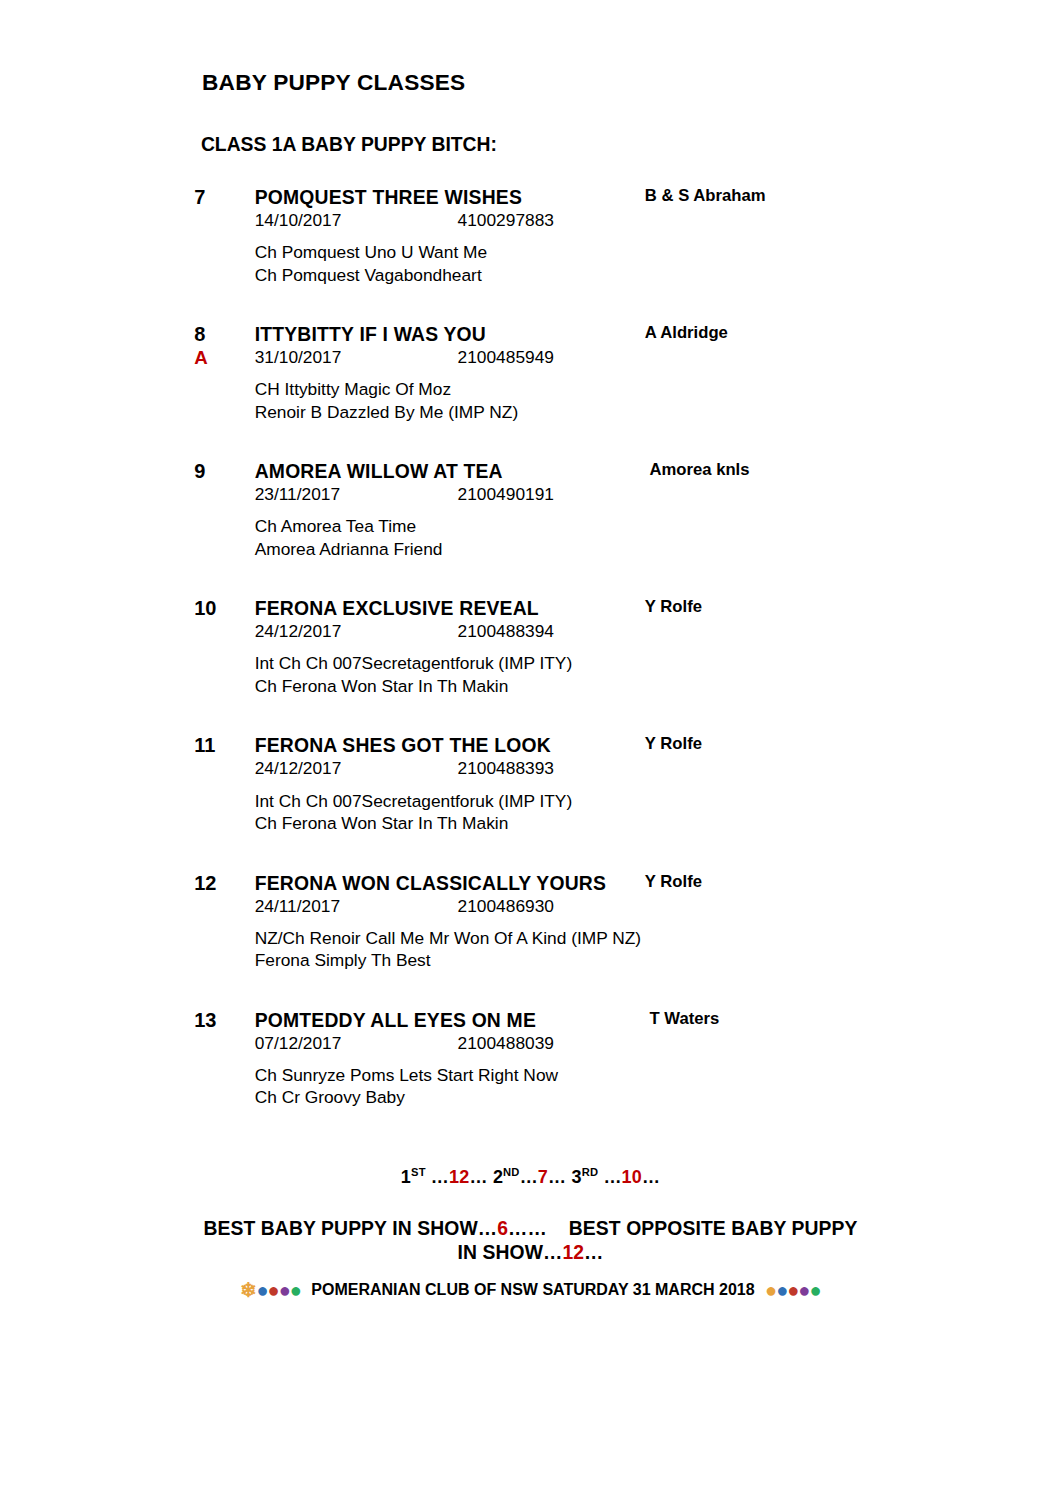BABY PUPPY CLASSES
CLASS 1A BABY PUPPY BITCH:
| 7 | POMQUEST THREE WISHES 14/10/2017 4100297883 Ch Pomquest Uno U Want Me Ch Pomquest Vagabondheart | B & S Abraham |
| 8 A | ITTYBITTY IF I WAS YOU 31/10/2017 2100485949 CH Ittybitty Magic Of Moz Renoir B Dazzled By Me (IMP NZ) | A Aldridge |
| 9 | AMOREA WILLOW AT TEA 23/11/2017 2100490191 Ch Amorea Tea Time Amorea Adrianna Friend | Amorea knls |
| 10 | FERONA EXCLUSIVE REVEAL 24/12/2017 2100488394 Int Ch Ch 007Secretagentforuk (IMP ITY) Ch Ferona Won Star In Th Makin | Y Rolfe |
| 11 | FERONA SHES GOT THE LOOK 24/12/2017 2100488393 Int Ch Ch 007Secretagentforuk (IMP ITY) Ch Ferona Won Star In Th Makin | Y Rolfe |
| 12 | FERONA WON CLASSICALLY YOURS 24/11/2017 2100486930 NZ/Ch Renoir Call Me Mr Won Of A Kind (IMP NZ) Ferona Simply Th Best | Y Rolfe |
| 13 | POMTEDDY ALL EYES ON ME 07/12/2017 2100488039 Ch Sunryze Poms Lets Start Right Now Ch Cr Groovy Baby | T Waters |
1ST …12… 2ND…7… 3RD …10…
BEST BABY PUPPY IN SHOW…6…… BEST OPPOSITE BABY PUPPY IN SHOW…12…
❄●●●● POMERANIAN CLUB OF NSW SATURDAY 31 MARCH 2018 ●●●●●